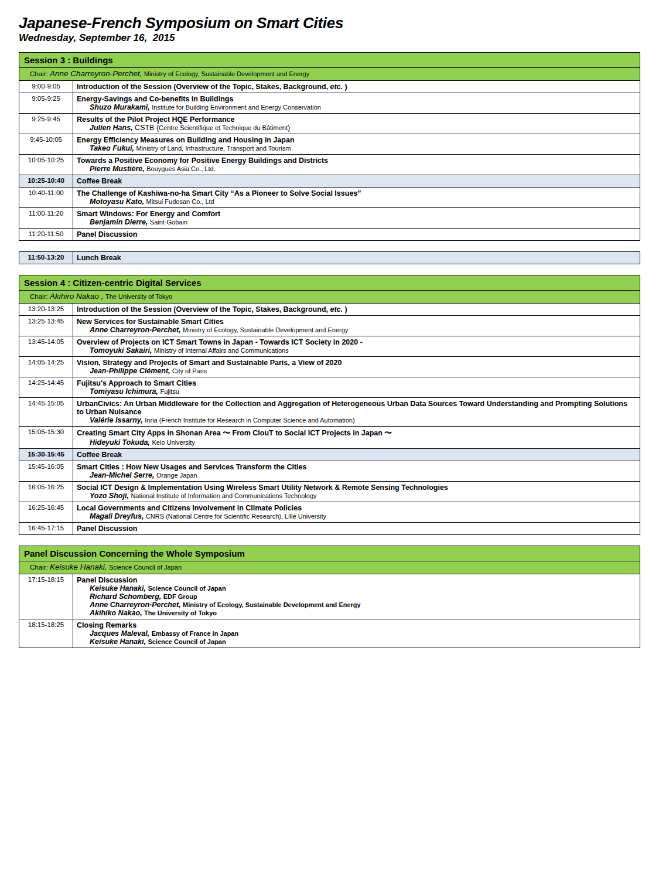Japanese-French Symposium on Smart Cities
Wednesday, September 16, 2015
| Session 3 : Buildings |
| Chair: Anne Charreyron-Perchet, Ministry of Ecology, Sustainable Development and Energy |
| 9:00-9:05 | Introduction of the Session (Overview of the Topic, Stakes, Background, etc. ) |
| 9:05-9:25 | Energy-Savings and Co-benefits in Buildings Shuzo Murakami, Institute for Building Environment and Energy Conservation |
| 9:25-9:45 | Results of the Pilot Project HQE Performance Julien Hans, CSTB ( Centre Scientifique et Technique du Bâtiment ) |
| 9:45-10:05 | Energy Efficiency Measures on Building and Housing in Japan Takeo Fukui, Ministry of Land, Infrastructure, Transport and Tourism |
| 10:05-10:25 | Towards a Positive Economy for Positive Energy Buildings and Districts Pierre Mustière, Bouygues Asia Co., Ltd. |
| 10:25-10:40 | Coffee Break |
| 10:40-11:00 | The Challenge of Kashiwa-no-ha Smart City “As a Pioneer to Solve Social Issues” Motoyasu Kato, Mitsui Fudosan Co., Ltd |
| 11:00-11:20 | Smart Windows: For Energy and Comfort Benjamin Dierre, Saint-Gobain |
| 11:20-11:50 | Panel Discussion |
| 11:50-13:20 | Lunch Break |
| Session 4 : Citizen-centric Digital Services |
| Chair: Akihiro Nakao , The University of Tokyo |
| 13:20-13:25 | Introduction of the Session (Overview of the Topic, Stakes, Background, etc. ) |
| 13:25-13:45 | New Services for Sustainable Smart Cities Anne Charreyron-Perchet, Ministry of Ecology, Sustainable Development and Energy |
| 13:45-14:05 | Overview of Projects on ICT Smart Towns in Japan - Towards ICT Society in 2020 - Tomoyuki Sakairi, Ministry of Internal Affairs and Communications |
| 14:05-14:25 | Vision, Strategy and Projects of Smart and Sustainable Paris, a View of 2020 Jean-Philippe Clément, City of Paris |
| 14:25-14:45 | Fujitsu's Approach to Smart Cities Tomiyasu Ichimura, Fujitsu |
| 14:45-15:05 | UrbanCivics: An Urban Middleware for the Collection and Aggregation of Heterogeneous Urban Data Sources Toward Understanding and Prompting Solutions to Urban Nuisance Valérie Issarny, Inria (French Institute for Research in Computer Science and Automation) |
| 15:05-15:30 | Creating Smart City Apps in Shonan Area 〜 From ClouT to Social ICT Projects in Japan 〜 Hideyuki Tokuda, Keio University |
| 15:30-15:45 | Coffee Break |
| 15:45-16:05 | Smart Cities : How New Usages and Services Transform the Cities Jean-Michel Serre, Orange Japan |
| 16:05-16:25 | Social ICT Design & Implementation Using Wireless Smart Utility Network & Remote Sensing Technologies Yozo Shoji, National Institute of Information and Communications Technology |
| 16:25-16:45 | Local Governments and Citizens Involvement in Climate Policies Magali Dreyfus, CNRS (National Centre for Scientific Research), Lille University |
| 16:45-17:15 | Panel Discussion |
| Panel Discussion Concerning the Whole Symposium |
| Chair: Keisuke Hanaki, Science Council of Japan |
| 17:15-18:15 | Panel Discussion Keisuke Hanaki, Science Council of Japan Richard Schomberg, EDF Group Anne Charreyron-Perchet, Ministry of Ecology, Sustainable Development and Energy Akihiko Nakao, The University of Tokyo |
| 18:15-18:25 | Closing Remarks Jacques Maleval, Embassy of France in Japan Keisuke Hanaki, Science Council of Japan |